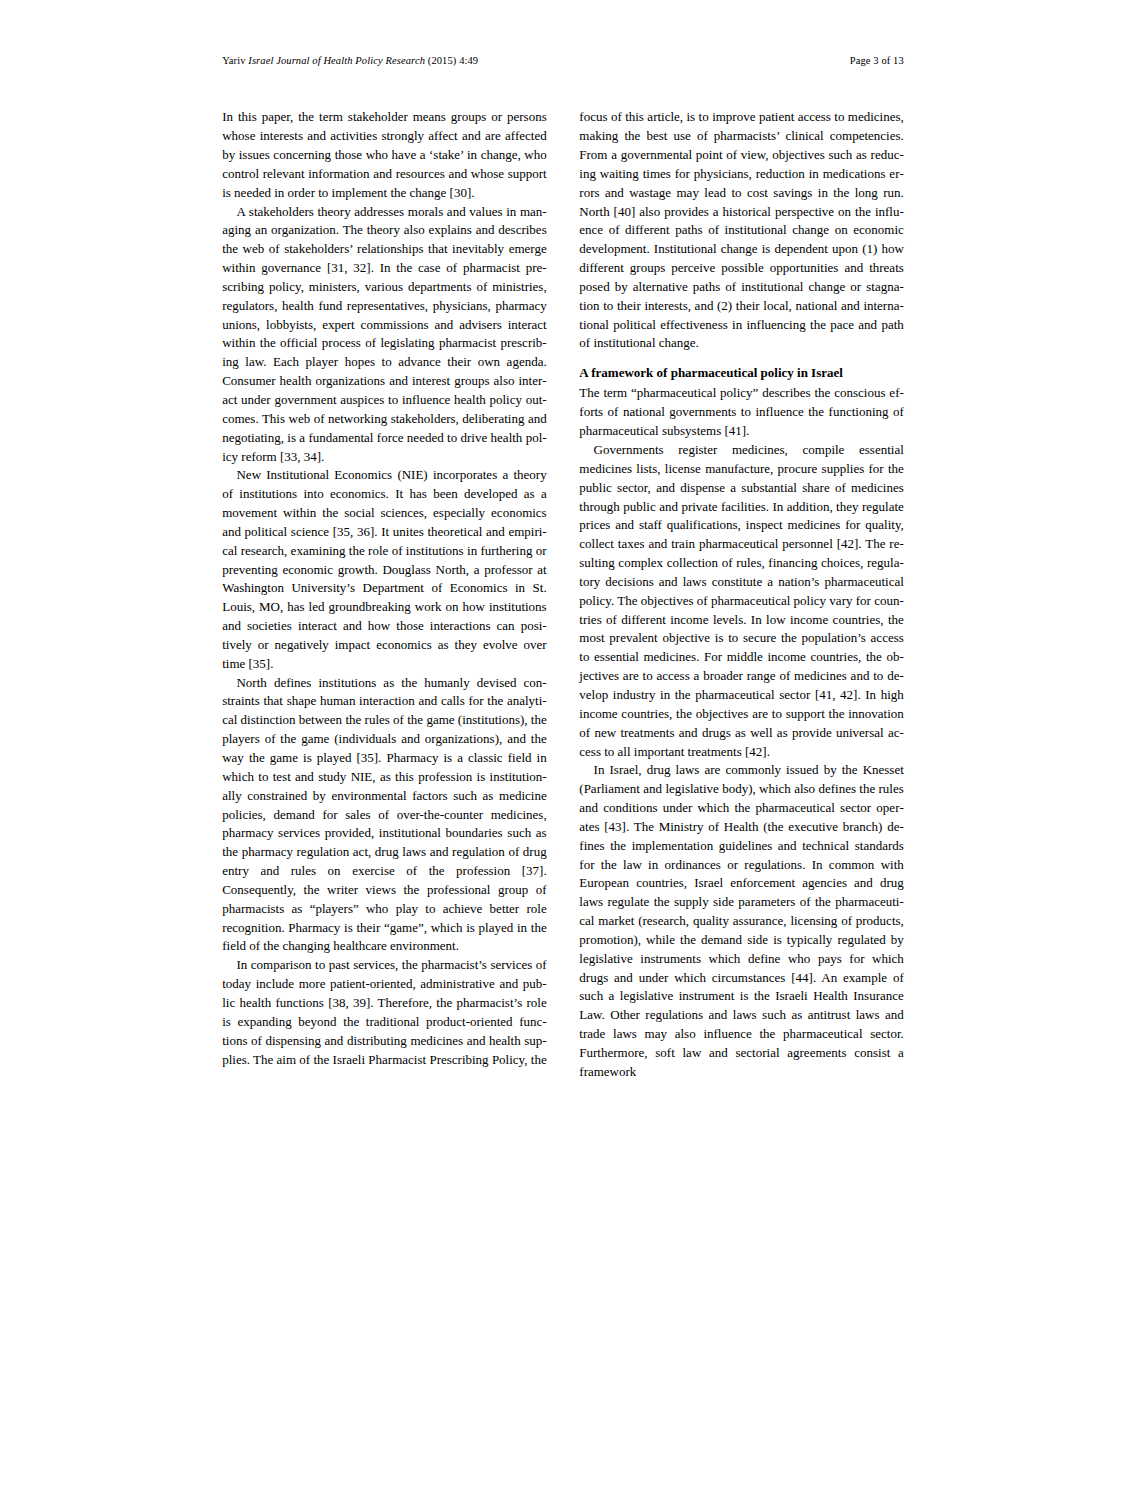Yariv Israel Journal of Health Policy Research (2015) 4:49
Page 3 of 13
In this paper, the term stakeholder means groups or persons whose interests and activities strongly affect and are affected by issues concerning those who have a ‘stake’ in change, who control relevant information and resources and whose support is needed in order to implement the change [30].
A stakeholders theory addresses morals and values in managing an organization. The theory also explains and describes the web of stakeholders’ relationships that inevitably emerge within governance [31, 32]. In the case of pharmacist prescribing policy, ministers, various departments of ministries, regulators, health fund representatives, physicians, pharmacy unions, lobbyists, expert commissions and advisers interact within the official process of legislating pharmacist prescribing law. Each player hopes to advance their own agenda. Consumer health organizations and interest groups also interact under government auspices to influence health policy outcomes. This web of networking stakeholders, deliberating and negotiating, is a fundamental force needed to drive health policy reform [33, 34].
New Institutional Economics (NIE) incorporates a theory of institutions into economics. It has been developed as a movement within the social sciences, especially economics and political science [35, 36]. It unites theoretical and empirical research, examining the role of institutions in furthering or preventing economic growth. Douglass North, a professor at Washington University’s Department of Economics in St. Louis, MO, has led groundbreaking work on how institutions and societies interact and how those interactions can positively or negatively impact economics as they evolve over time [35].
North defines institutions as the humanly devised constraints that shape human interaction and calls for the analytical distinction between the rules of the game (institutions), the players of the game (individuals and organizations), and the way the game is played [35]. Pharmacy is a classic field in which to test and study NIE, as this profession is institutionally constrained by environmental factors such as medicine policies, demand for sales of over-the-counter medicines, pharmacy services provided, institutional boundaries such as the pharmacy regulation act, drug laws and regulation of drug entry and rules on exercise of the profession [37]. Consequently, the writer views the professional group of pharmacists as “players” who play to achieve better role recognition. Pharmacy is their “game”, which is played in the field of the changing healthcare environment.
In comparison to past services, the pharmacist’s services of today include more patient-oriented, administrative and public health functions [38, 39]. Therefore, the pharmacist’s role is expanding beyond the traditional product-oriented functions of dispensing and distributing medicines and health supplies. The aim of the Israeli Pharmacist Prescribing Policy, the focus of this article, is to improve patient access to medicines, making the best use of pharmacists’ clinical competencies. From a governmental point of view, objectives such as reducing waiting times for physicians, reduction in medications errors and wastage may lead to cost savings in the long run. North [40] also provides a historical perspective on the influence of different paths of institutional change on economic development. Institutional change is dependent upon (1) how different groups perceive possible opportunities and threats posed by alternative paths of institutional change or stagnation to their interests, and (2) their local, national and international political effectiveness in influencing the pace and path of institutional change.
A framework of pharmaceutical policy in Israel
The term “pharmaceutical policy” describes the conscious efforts of national governments to influence the functioning of pharmaceutical subsystems [41].
Governments register medicines, compile essential medicines lists, license manufacture, procure supplies for the public sector, and dispense a substantial share of medicines through public and private facilities. In addition, they regulate prices and staff qualifications, inspect medicines for quality, collect taxes and train pharmaceutical personnel [42]. The resulting complex collection of rules, financing choices, regulatory decisions and laws constitute a nation’s pharmaceutical policy. The objectives of pharmaceutical policy vary for countries of different income levels. In low income countries, the most prevalent objective is to secure the population’s access to essential medicines. For middle income countries, the objectives are to access a broader range of medicines and to develop industry in the pharmaceutical sector [41, 42]. In high income countries, the objectives are to support the innovation of new treatments and drugs as well as provide universal access to all important treatments [42].
In Israel, drug laws are commonly issued by the Knesset (Parliament and legislative body), which also defines the rules and conditions under which the pharmaceutical sector operates [43]. The Ministry of Health (the executive branch) defines the implementation guidelines and technical standards for the law in ordinances or regulations. In common with European countries, Israel enforcement agencies and drug laws regulate the supply side parameters of the pharmaceutical market (research, quality assurance, licensing of products, promotion), while the demand side is typically regulated by legislative instruments which define who pays for which drugs and under which circumstances [44]. An example of such a legislative instrument is the Israeli Health Insurance Law. Other regulations and laws such as antitrust laws and trade laws may also influence the pharmaceutical sector. Furthermore, soft law and sectorial agreements consist a framework